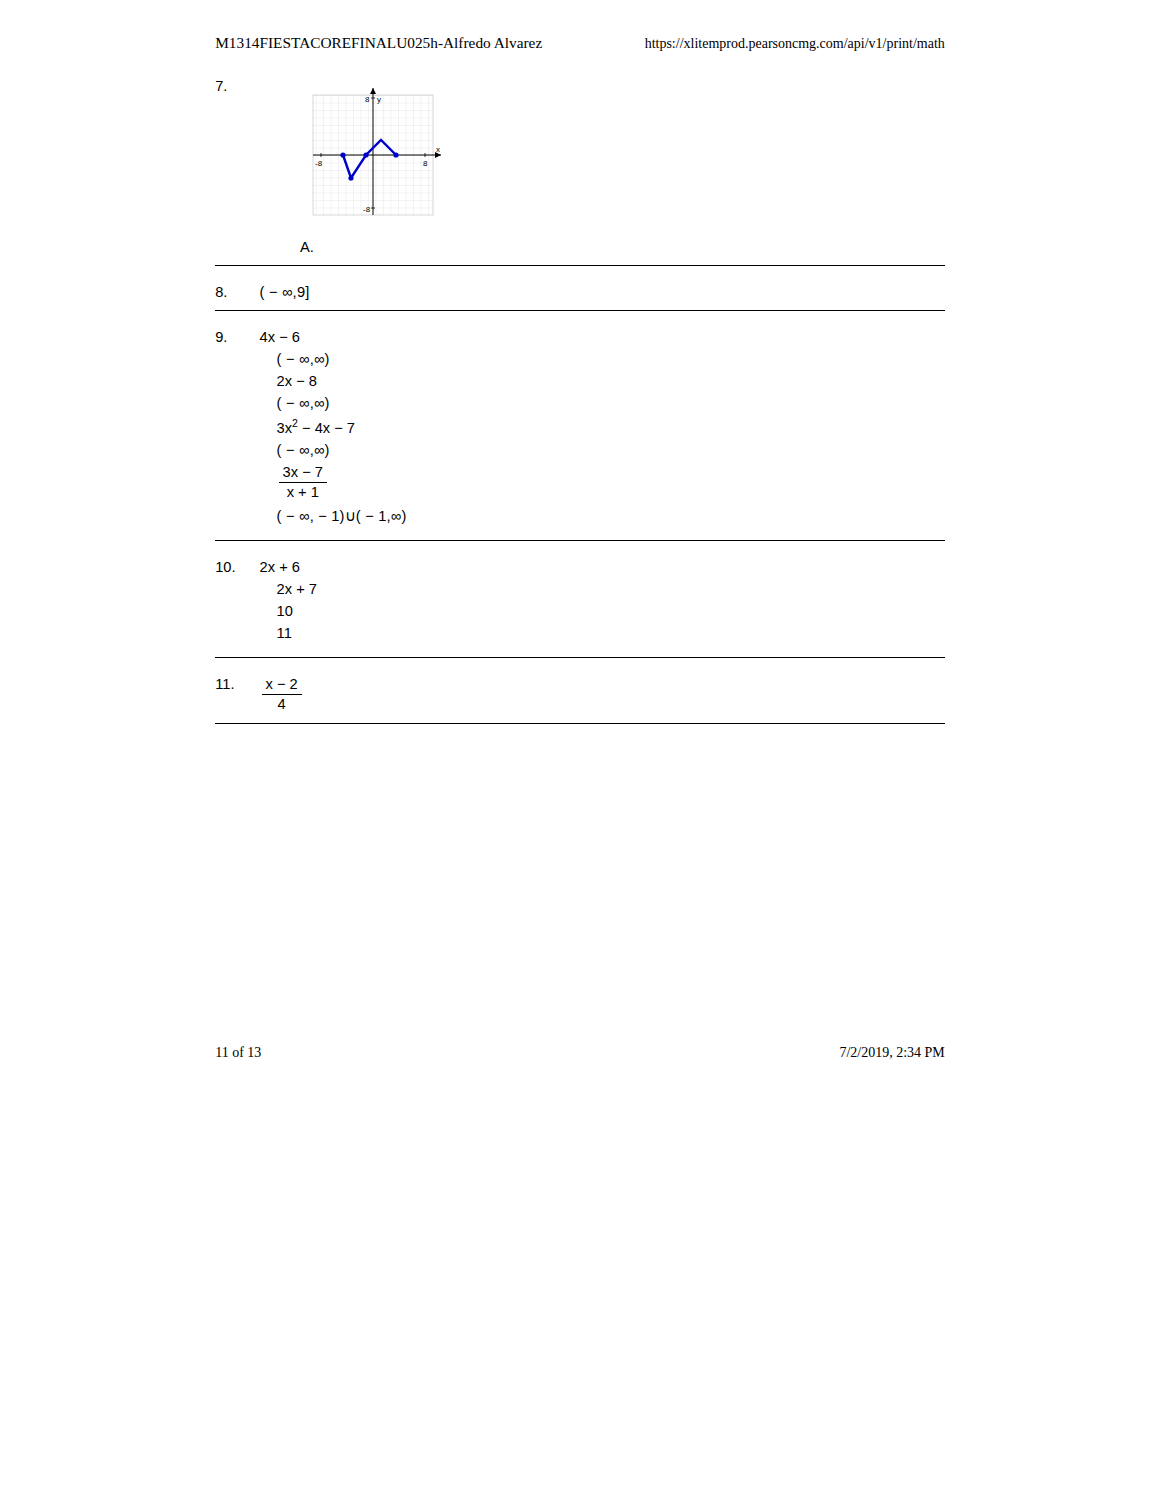M1314FIESTACOREFINALU025h-Alfredo Alvarez
https://xlitemprod.pearsoncmg.com/api/v1/print/math
7.
y 8 x 8 -8 -8
A.
8. ( − ∞,9]
9. 4x − 6
( − ∞,∞)
2x − 8
( − ∞,∞)
3x2 − 4x − 7
( − ∞,∞)
3x − 7 x + 1
( − ∞, − 1)∪( − 1,∞)
10. 2x + 6
2x + 7
10
11
11. x − 2 4
11 of 13
7/2/2019, 2:34 PM